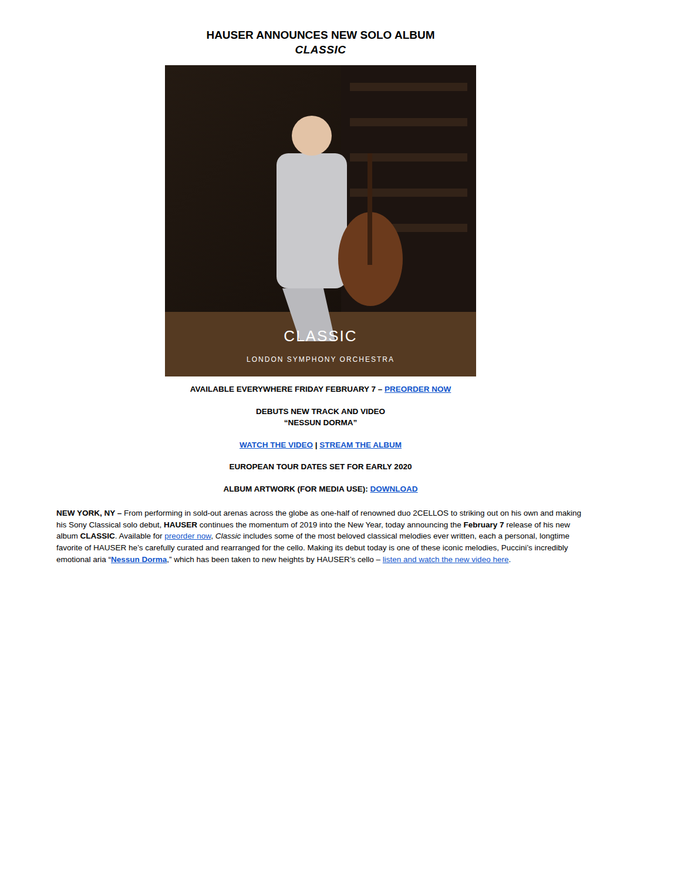HAUSER ANNOUNCES NEW SOLO ALBUM CLASSIC
AVAILABLE EVERYWHERE FRIDAY FEBRUARY 7 – PREORDER NOW
DEBUTS NEW TRACK AND VIDEO
“NESSUN DORMA”
WATCH THE VIDEO | STREAM THE ALBUM
EUROPEAN TOUR DATES SET FOR EARLY 2020
ALBUM ARTWORK (FOR MEDIA USE): DOWNLOAD
NEW YORK, NY – From performing in sold-out arenas across the globe as one-half of renowned duo 2CELLOS to striking out on his own and making his Sony Classical solo debut, HAUSER continues the momentum of 2019 into the New Year, today announcing the February 7 release of his new album CLASSIC. Available for preorder now, Classic includes some of the most beloved classical melodies ever written, each a personal, longtime favorite of HAUSER he’s carefully curated and rearranged for the cello. Making its debut today is one of these iconic melodies, Puccini’s incredibly emotional aria “Nessun Dorma,” which has been taken to new heights by HAUSER’s cello – listen and watch the new video here.